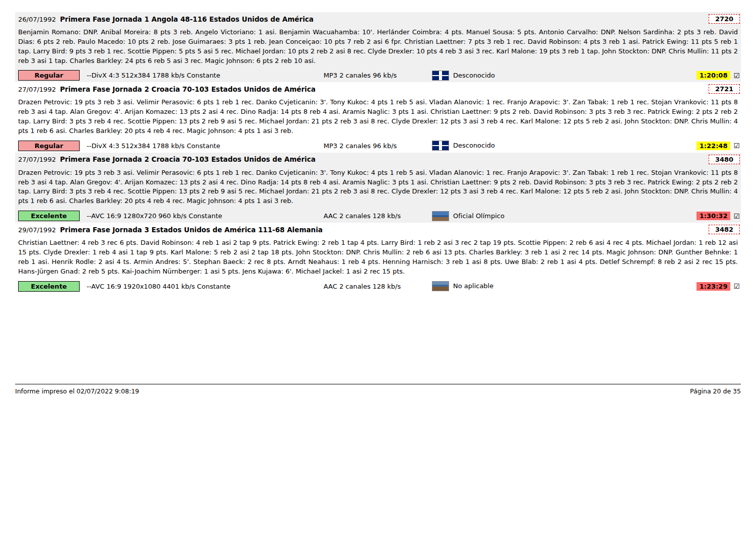26/07/1992 Primera Fase Jornada 1 Angola 48-116 Estados Unidos de América
2720
Benjamin Romano: DNP. Anibal Moreira: 8 pts 3 reb. Angelo Victoriano: 1 asi. Benjamin Wacuahamba: 10'. Herlánder Coimbra: 4 pts. Manuel Sousa: 5 pts. Antonio Carvalho: DNP. Nelson Sardinha: 2 pts 3 reb. David Dias: 6 pts 2 reb. Paulo Macedo: 10 pts 2 reb. Jose Guimaraes: 3 pts 1 reb. Jean Conceiçao: 10 pts 7 reb 2 asi 6 fpr. Christian Laettner: 7 pts 3 reb 1 rec. David Robinson: 4 pts 3 reb 1 asi. Patrick Ewing: 11 pts 5 reb 1 tap. Larry Bird: 9 pts 3 reb 1 rec. Scottie Pippen: 5 pts 5 asi 5 rec. Michael Jordan: 10 pts 2 reb 2 asi 8 rec. Clyde Drexler: 10 pts 4 reb 3 asi 3 rec. Karl Malone: 19 pts 3 reb 1 tap. John Stockton: DNP. Chris Mullin: 11 pts 2 reb 3 asi 1 tap. Charles Barkley: 24 pts 6 reb 5 asi 3 rec. Magic Johnson: 6 pts 2 reb 10 asi.
Regular --DivX 4:3 512x384 1788 kb/s Constante MP3 2 canales 96 kb/s Desconocido 1:20:08 ☑
27/07/1992 Primera Fase Jornada 2 Croacia 70-103 Estados Unidos de América
2721
Drazen Petrovic: 19 pts 3 reb 3 asi. Velimir Perasovic: 6 pts 1 reb 1 rec. Danko Cvjeticanin: 3'. Tony Kukoc: 4 pts 1 reb 5 asi. Vladan Alanovic: 1 rec. Franjo Arapovic: 3'. Zan Tabak: 1 reb 1 rec. Stojan Vrankovic: 11 pts 8 reb 3 asi 4 tap. Alan Gregov: 4'. Arijan Komazec: 13 pts 2 asi 4 rec. Dino Radja: 14 pts 8 reb 4 asi. Aramis Naglic: 3 pts 1 asi. Christian Laettner: 9 pts 2 reb. David Robinson: 3 pts 3 reb 3 rec. Patrick Ewing: 2 pts 2 reb 2 tap. Larry Bird: 3 pts 3 reb 4 rec. Scottie Pippen: 13 pts 2 reb 9 asi 5 rec. Michael Jordan: 21 pts 2 reb 3 asi 8 rec. Clyde Drexler: 12 pts 3 asi 3 reb 4 rec. Karl Malone: 12 pts 5 reb 2 asi. John Stockton: DNP. Chris Mullin: 4 pts 1 reb 6 asi. Charles Barkley: 20 pts 4 reb 4 rec. Magic Johnson: 4 pts 1 asi 3 reb.
Regular --DivX 4:3 512x384 1788 kb/s Constante MP3 2 canales 96 kb/s Desconocido 1:22:48 ☑
27/07/1992 Primera Fase Jornada 2 Croacia 70-103 Estados Unidos de América
3480
Drazen Petrovic: 19 pts 3 reb 3 asi. Velimir Perasovic: 6 pts 1 reb 1 rec. Danko Cvjeticanin: 3'. Tony Kukoc: 4 pts 1 reb 5 asi. Vladan Alanovic: 1 rec. Franjo Arapovic: 3'. Zan Tabak: 1 reb 1 rec. Stojan Vrankovic: 11 pts 8 reb 3 asi 4 tap. Alan Gregov: 4'. Arijan Komazec: 13 pts 2 asi 4 rec. Dino Radja: 14 pts 8 reb 4 asi. Aramis Naglic: 3 pts 1 asi. Christian Laettner: 9 pts 2 reb. David Robinson: 3 pts 3 reb 3 rec. Patrick Ewing: 2 pts 2 reb 2 tap. Larry Bird: 3 pts 3 reb 4 rec. Scottie Pippen: 13 pts 2 reb 9 asi 5 rec. Michael Jordan: 21 pts 2 reb 3 asi 8 rec. Clyde Drexler: 12 pts 3 asi 3 reb 4 rec. Karl Malone: 12 pts 5 reb 2 asi. John Stockton: DNP. Chris Mullin: 4 pts 1 reb 6 asi. Charles Barkley: 20 pts 4 reb 4 rec. Magic Johnson: 4 pts 1 asi 3 reb.
Excelente --AVC 16:9 1280x720 960 kb/s Constante AAC 2 canales 128 kb/s Oficial Olímpico 1:30:32 ☑
29/07/1992 Primera Fase Jornada 3 Estados Unidos de América 111-68 Alemania
3482
Christian Laettner: 4 reb 3 rec 6 pts. David Robinson: 4 reb 1 asi 2 tap 9 pts. Patrick Ewing: 2 reb 1 tap 4 pts. Larry Bird: 1 reb 2 asi 3 rec 2 tap 19 pts. Scottie Pippen: 2 reb 6 asi 4 rec 4 pts. Michael Jordan: 1 reb 12 asi 15 pts. Clyde Drexler: 1 reb 4 asi 1 tap 9 pts. Karl Malone: 5 reb 2 asi 2 tap 18 pts. John Stockton: DNP. Chris Mullin: 2 reb 6 asi 13 pts. Charles Barkley: 3 reb 1 asi 2 rec 14 pts. Magic Johnson: DNP. Gunther Behnke: 1 reb 1 asi. Henrik Rodle: 2 asi 4 ts. Armin Andres: 5'. Stephan Baeck: 2 rec 8 pts. Arndt Neahaus: 1 reb 4 pts. Henning Harnisch: 3 reb 1 asi 8 pts. Uwe Blab: 2 reb 1 asi 4 pts. Detlef Schrempf: 8 reb 2 asi 2 rec 15 pts. Hans-Jürgen Gnad: 2 reb 5 pts. Kai-Joachim Nürnberger: 1 asi 5 pts. Jens Kujawa: 6'. Michael Jackel: 1 asi 2 rec 15 pts.
Excelente --AVC 16:9 1920x1080 4401 kb/s Constante AAC 2 canales 128 kb/s No aplicable 1:23:29 ☑
Informe impreso el 02/07/2022 9:08:19
Página 20 de 35